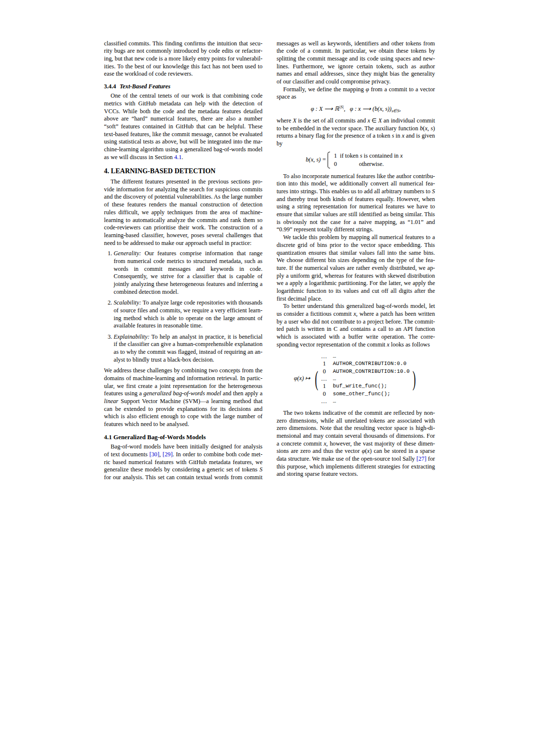classified commits. This finding confirms the intuition that security bugs are not commonly introduced by code edits or refactoring, but that new code is a more likely entry points for vulnerabilities. To the best of our knowledge this fact has not been used to ease the workload of code reviewers.
3.4.4 Text-Based Features
One of the central tenets of our work is that combining code metrics with GitHub metadata can help with the detection of VCCs. While both the code and the metadata features detailed above are “hard” numerical features, there are also a number “soft” features contained in GitHub that can be helpful. These text-based features, like the commit message, cannot be evaluated using statistical tests as above, but will be integrated into the machine-learning algorithm using a generalized bag-of-words model as we will discuss in Section 4.1.
4. LEARNING-BASED DETECTION
The different features presented in the previous sections provide information for analyzing the search for suspicious commits and the discovery of potential vulnerabilities. As the large number of these features renders the manual construction of detection rules difficult, we apply techniques from the area of machine-learning to automatically analyze the commits and rank them so code-reviewers can prioritise their work. The construction of a learning-based classifier, however, poses several challenges that need to be addressed to make our approach useful in practice:
Generality: Our features comprise information that range from numerical code metrics to structured metadata, such as words in commit messages and keywords in code. Consequently, we strive for a classifier that is capable of jointly analyzing these heterogeneous features and inferring a combined detection model.
Scalability: To analyze large code repositories with thousands of source files and commits, we require a very efficient learning method which is able to operate on the large amount of available features in reasonable time.
Explainability: To help an analyst in practice, it is beneficial if the classifier can give a human-comprehensible explanation as to why the commit was flagged, instead of requiring an analyst to blindly trust a black-box decision.
We address these challenges by combining two concepts from the domains of machine-learning and information retrieval. In particular, we first create a joint representation for the heterogeneous features using a generalized bag-of-words model and then apply a linear Support Vector Machine (SVM)—a learning method that can be extended to provide explanations for its decisions and which is also efficient enough to cope with the large number of features which need to be analysed.
4.1 Generalized Bag-of-Words Models
Bag-of-word models have been initially designed for analysis of text documents [30], [29]. In order to combine both code metric based numerical features with GitHub metadata features, we generalize these models by considering a generic set of tokens S for our analysis. This set can contain textual words from commit messages as well as keywords, identifiers and other tokens from the code of a commit. In particular, we obtain these tokens by splitting the commit message and its code using spaces and newlines. Furthermore, we ignore certain tokens, such as author names and email addresses, since they might bias the generality of our classifier and could compromise privacy.
Formally, we define the mapping φ from a commit to a vector space as
φ : X ⟶ ℝ|S|, φ : x ⟶ (b(x, s))s∈S,
where X is the set of all commits and x ∈ X an individual commit to be embedded in the vector space. The auxiliary function b(x, s) returns a binary flag for the presence of a token s in x and is given by
b(x, s) =
| 1 | if token s is contained in x |
| 0 | otherwise. |
To also incorporate numerical features like the author contribution into this model, we additionally convert all numerical features into strings. This enables us to add all arbitrary numbers to S and thereby treat both kinds of features equally. However, when using a string representation for numerical features we have to ensure that similar values are still identified as being similar. This is obviously not the case for a naive mapping, as “1.01” and “0.99” represent totally different strings.
We tackle this problem by mapping all numerical features to a discrete grid of bins prior to the vector space embedding. This quantization ensures that similar values fall into the same bins. We choose different bin sizes depending on the type of the feature. If the numerical values are rather evenly distributed, we apply a uniform grid, whereas for features with skewed distribution we a apply a logarithmic partitioning. For the latter, we apply the logarithmic function to its values and cut off all digits after the first decimal place.
To better understand this generalized bag-of-words model, let us consider a fictitious commit x, where a patch has been written by a user who did not contribute to a project before. The committed patch is written in C and contains a call to an API function which is associated with a buffer write operation. The corresponding vector representation of the commit x looks as follows
φ(x) ↦ (
| … | … |
| 1 | AUTHOR_CONTRIBUTION:0.0 |
| 0 | AUTHOR_CONTRIBUTION:10.0 |
| … | … |
| 1 | buf_write_func(); |
| 0 | some_other_func(); |
| … | … |
)
The two tokens indicative of the commit are reflected by non-zero dimensions, while all unrelated tokens are associated with zero dimensions. Note that the resulting vector space is high-dimensional and may contain several thousands of dimensions. For a concrete commit x, however, the vast majority of these dimensions are zero and thus the vector φ(x) can be stored in a sparse data structure. We make use of the open-source tool Sally [27] for this purpose, which implements different strategies for extracting and storing sparse feature vectors.